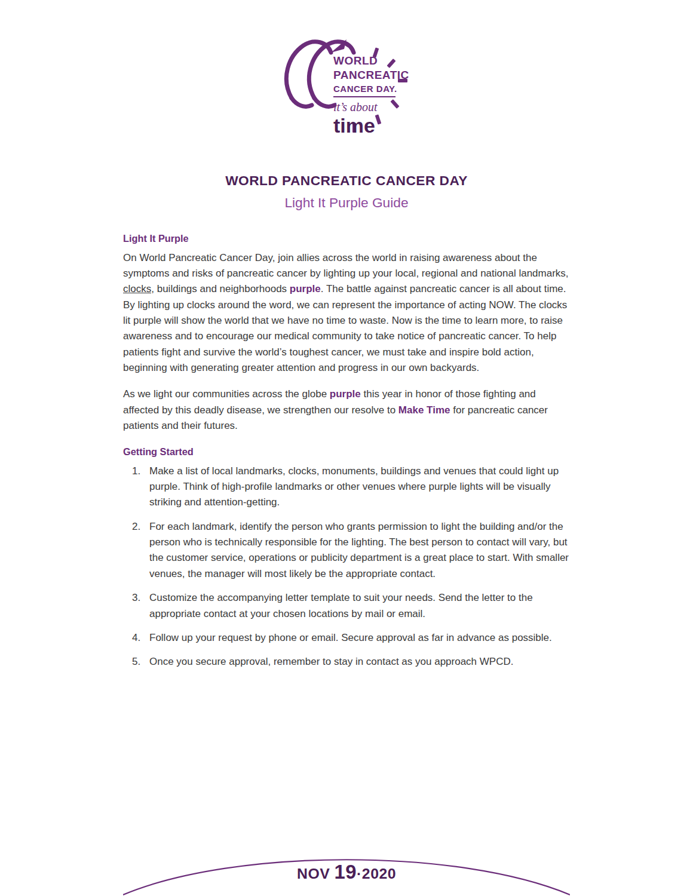WORLD PANCREATIC CANCER DAY. it’s about time
WORLD PANCREATIC CANCER DAY
Light It Purple Guide
Light It Purple
On World Pancreatic Cancer Day, join allies across the world in raising awareness about the symptoms and risks of pancreatic cancer by lighting up your local, regional and national landmarks, clocks, buildings and neighborhoods purple. The battle against pancreatic cancer is all about time. By lighting up clocks around the word, we can represent the importance of acting NOW. The clocks lit purple will show the world that we have no time to waste. Now is the time to learn more, to raise awareness and to encourage our medical community to take notice of pancreatic cancer. To help patients fight and survive the world’s toughest cancer, we must take and inspire bold action, beginning with generating greater attention and progress in our own backyards.
As we light our communities across the globe purple this year in honor of those fighting and affected by this deadly disease, we strengthen our resolve to Make Time for pancreatic cancer patients and their futures.
Getting Started
Make a list of local landmarks, clocks, monuments, buildings and venues that could light up purple. Think of high-profile landmarks or other venues where purple lights will be visually striking and attention-getting.
For each landmark, identify the person who grants permission to light the building and/or the person who is technically responsible for the lighting. The best person to contact will vary, but the customer service, operations or publicity department is a great place to start. With smaller venues, the manager will most likely be the appropriate contact.
Customize the accompanying letter template to suit your needs. Send the letter to the appropriate contact at your chosen locations by mail or email.
Follow up your request by phone or email. Secure approval as far in advance as possible.
Once you secure approval, remember to stay in contact as you approach WPCD.
NOV 19·2020